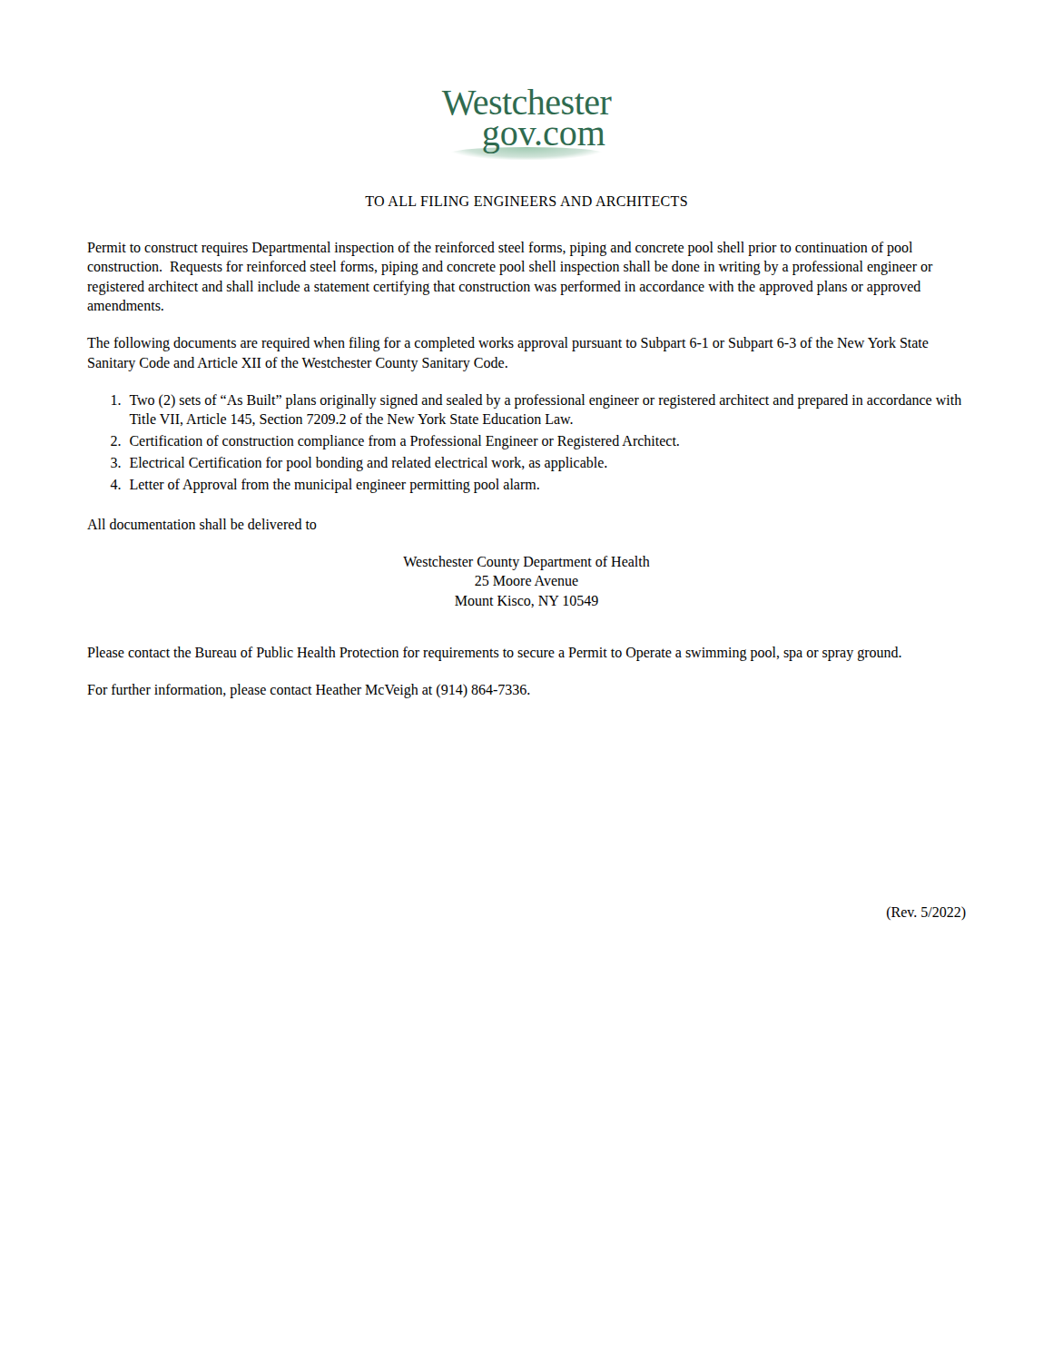Westchester gov.com
TO ALL FILING ENGINEERS AND ARCHITECTS
Permit to construct requires Departmental inspection of the reinforced steel forms, piping and concrete pool shell prior to continuation of pool construction. Requests for reinforced steel forms, piping and concrete pool shell inspection shall be done in writing by a professional engineer or registered architect and shall include a statement certifying that construction was performed in accordance with the approved plans or approved amendments.
The following documents are required when filing for a completed works approval pursuant to Subpart 6-1 or Subpart 6-3 of the New York State Sanitary Code and Article XII of the Westchester County Sanitary Code.
Two (2) sets of “As Built” plans originally signed and sealed by a professional engineer or registered architect and prepared in accordance with Title VII, Article 145, Section 7209.2 of the New York State Education Law.
Certification of construction compliance from a Professional Engineer or Registered Architect.
Electrical Certification for pool bonding and related electrical work, as applicable.
Letter of Approval from the municipal engineer permitting pool alarm.
All documentation shall be delivered to
Westchester County Department of Health
25 Moore Avenue
Mount Kisco, NY 10549
Please contact the Bureau of Public Health Protection for requirements to secure a Permit to Operate a swimming pool, spa or spray ground.
For further information, please contact Heather McVeigh at (914) 864-7336.
(Rev. 5/2022)